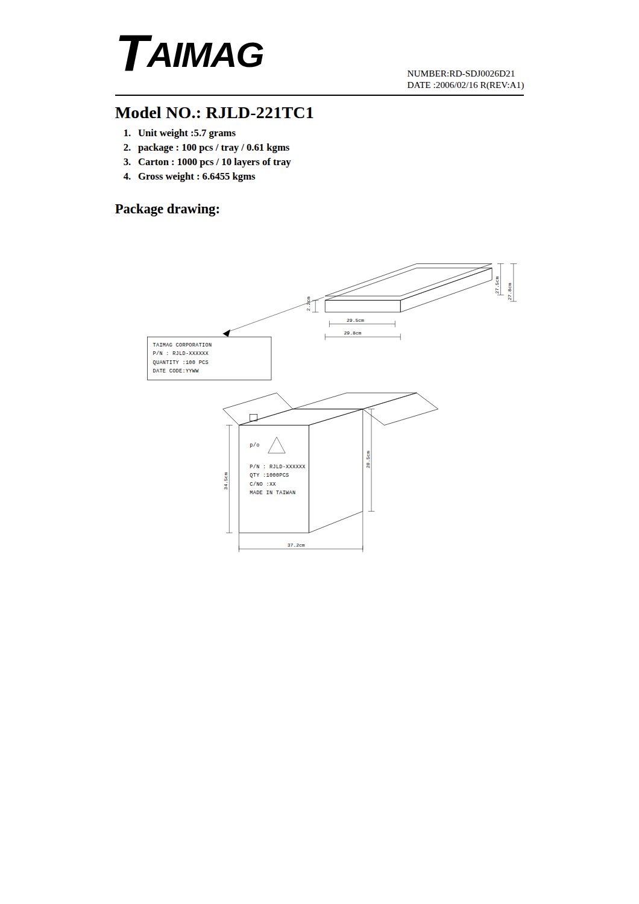TAIMAG
NUMBER:RD-SDJ0026D21
DATE :2006/02/16 R(REV:A1)
Model NO.: RJLD-221TC1
Unit weight :5.7 grams
package : 100 pcs / tray / 0.61 kgms
Carton : 1000 pcs / 10 layers of tray
Gross weight : 6.6455 kgms
Package drawing:
TAIMAG CORPORATION P/N : RJLD-XXXXXX QUANTITY :100 PCS DATE CODE:YYWW 29.5cm 29.8cm 2.2cm 27.5cm 27.8cm p/o P/N : RJLD-XXXXXX QTY :1000PCS C/NO :XX MADE IN TAIWAN 34.5cm 28.5cm 37.2cm